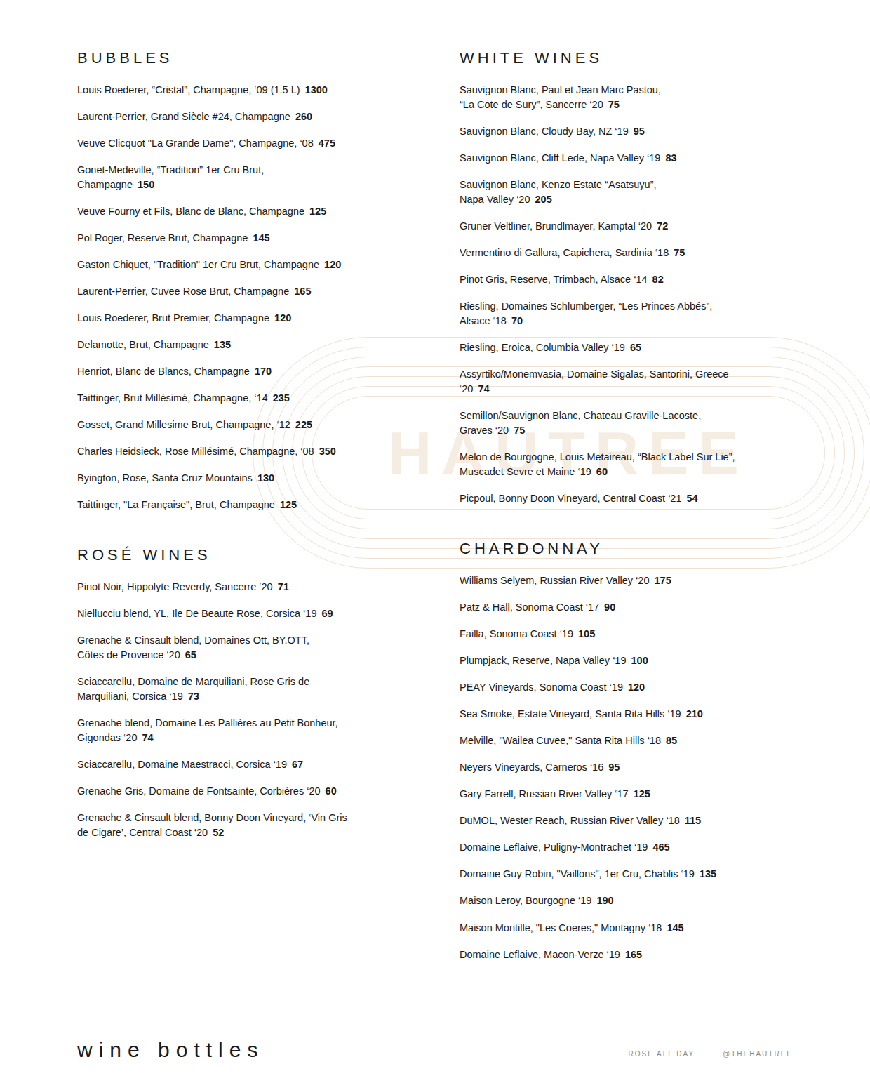HAUTREE
Bubbles
Louis Roederer, “Cristal”, Champagne, ‘09 (1.5 L) 1300
Laurent-Perrier, Grand Siècle #24, Champagne 260
Veuve Clicquot "La Grande Dame", Champagne, ‘08 475
Gonet-Medeville, “Tradition” 1er Cru Brut,
Champagne 150
Veuve Fourny et Fils, Blanc de Blanc, Champagne 125
Pol Roger, Reserve Brut, Champagne 145
Gaston Chiquet, "Tradition" 1er Cru Brut, Champagne 120
Laurent-Perrier, Cuvee Rose Brut, Champagne 165
Louis Roederer, Brut Premier, Champagne 120
Delamotte, Brut, Champagne 135
Henriot, Blanc de Blancs, Champagne 170
Taittinger, Brut Millésimé, Champagne, ‘14 235
Gosset, Grand Millesime Brut, Champagne, ‘12 225
Charles Heidsieck, Rose Millésimé, Champagne, ‘08 350
Byington, Rose, Santa Cruz Mountains 130
Taittinger, "La Française", Brut, Champagne 125
Rosé Wines
Pinot Noir, Hippolyte Reverdy, Sancerre ‘20 71
Niellucciu blend, YL, Ile De Beaute Rose, Corsica ‘19 69
Grenache & Cinsault blend, Domaines Ott, BY.OTT,
Côtes de Provence ‘20 65
Sciaccarellu, Domaine de Marquiliani, Rose Gris de
Marquiliani, Corsica ‘19 73
Grenache blend, Domaine Les Pallières au Petit Bonheur,
Gigondas ‘20 74
Sciaccarellu, Domaine Maestracci, Corsica ‘19 67
Grenache Gris, Domaine de Fontsainte, Corbières ‘20 60
Grenache & Cinsault blend, Bonny Doon Vineyard, ‘Vin Gris
de Cigare’, Central Coast ‘20 52
White Wines
Sauvignon Blanc, Paul et Jean Marc Pastou,
“La Cote de Sury”, Sancerre ‘20 75
Sauvignon Blanc, Cloudy Bay, NZ ‘19 95
Sauvignon Blanc, Cliff Lede, Napa Valley ‘19 83
Sauvignon Blanc, Kenzo Estate “Asatsuyu”,
Napa Valley ‘20 205
Gruner Veltliner, Brundlmayer, Kamptal ‘20 72
Vermentino di Gallura, Capichera, Sardinia ‘18 75
Pinot Gris, Reserve, Trimbach, Alsace ‘14 82
Riesling, Domaines Schlumberger, “Les Princes Abbés”,
Alsace ‘18 70
Riesling, Eroica, Columbia Valley ‘19 65
Assyrtiko/Monemvasia, Domaine Sigalas, Santorini, Greece
‘20 74
Semillon/Sauvignon Blanc, Chateau Graville-Lacoste,
Graves ‘20 75
Melon de Bourgogne, Louis Metaireau, “Black Label Sur Lie”,
Muscadet Sevre et Maine ‘19 60
Picpoul, Bonny Doon Vineyard, Central Coast ‘21 54
Chardonnay
Williams Selyem, Russian River Valley ‘20 175
Patz & Hall, Sonoma Coast ‘17 90
Failla, Sonoma Coast ‘19 105
Plumpjack, Reserve, Napa Valley ‘19 100
PEAY Vineyards, Sonoma Coast ‘19 120
Sea Smoke, Estate Vineyard, Santa Rita Hills ‘19 210
Melville, "Wailea Cuvee," Santa Rita Hills ‘18 85
Neyers Vineyards, Carneros ‘16 95
Gary Farrell, Russian River Valley ‘17 125
DuMOL, Wester Reach, Russian River Valley ‘18 115
Domaine Leflaive, Puligny-Montrachet ‘19 465
Domaine Guy Robin, "Vaillons", 1er Cru, Chablis ‘19 135
Maison Leroy, Bourgogne ‘19 190
Maison Montille, "Les Coeres," Montagny ‘18 145
Domaine Leflaive, Macon-Verze ‘19 165
wine bottles
ROSE ALL DAY @THEHAUTREE